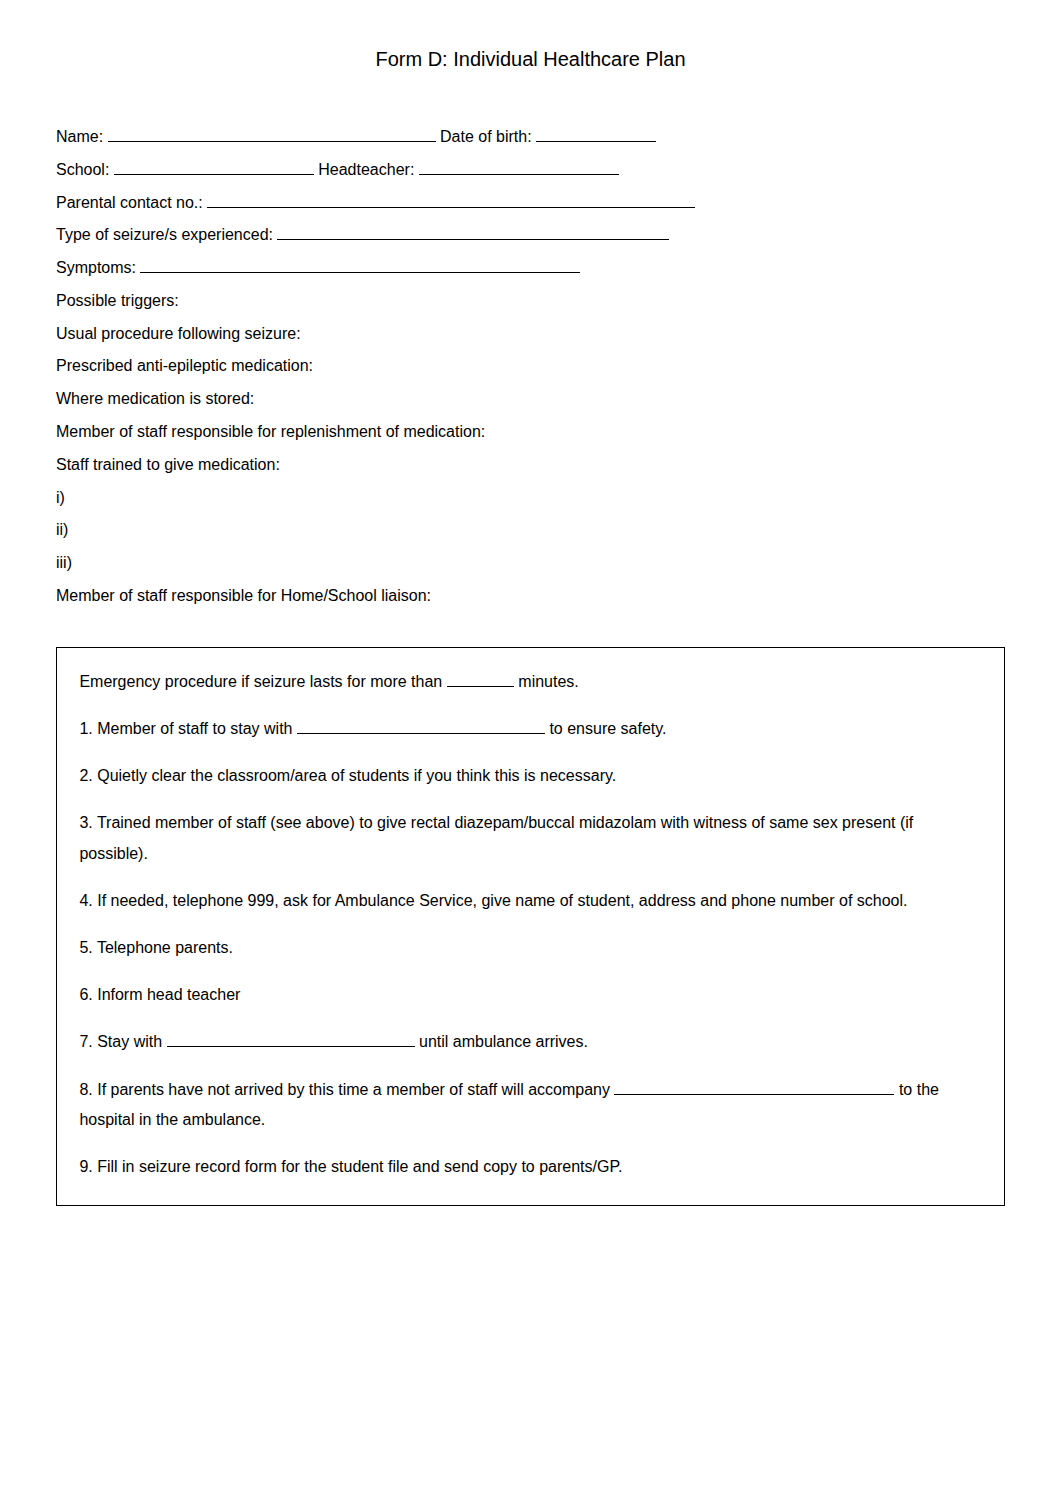Form D: Individual Healthcare Plan
Name: Date of birth:
School: Headteacher:
Parental contact no.:
Type of seizure/s experienced:
Symptoms:
Possible triggers:
Usual procedure following seizure:
Prescribed anti-epileptic medication:
Where medication is stored:
Member of staff responsible for replenishment of medication:
Staff trained to give medication:
i)
ii)
iii)
Member of staff responsible for Home/School liaison:
Emergency procedure if seizure lasts for more than minutes.
1. Member of staff to stay with to ensure safety.
2. Quietly clear the classroom/area of students if you think this is necessary.
3. Trained member of staff (see above) to give rectal diazepam/buccal midazolam with witness of same sex present (if possible).
4. If needed, telephone 999, ask for Ambulance Service, give name of student, address and phone number of school.
5. Telephone parents.
6. Inform head teacher
7. Stay with until ambulance arrives.
8. If parents have not arrived by this time a member of staff will accompany to the hospital in the ambulance.
9. Fill in seizure record form for the student file and send copy to parents/GP.